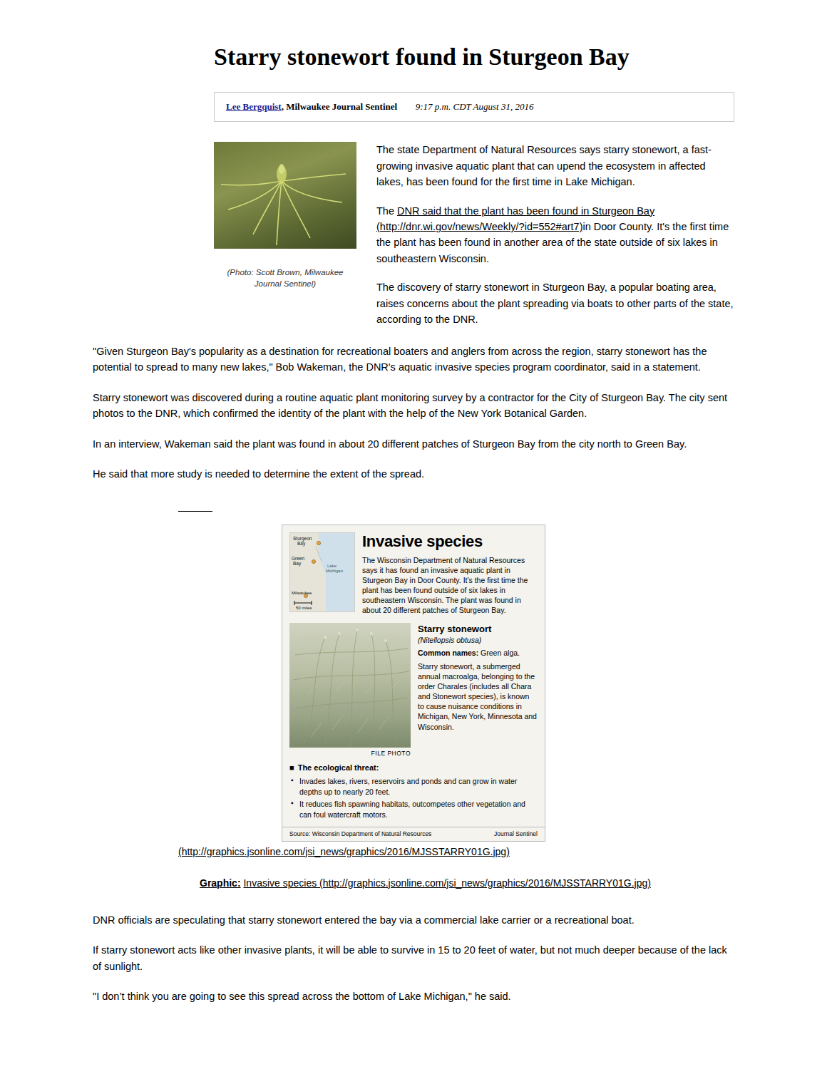Starry stonewort found in Sturgeon Bay
Lee Bergquist, Milwaukee Journal Sentinel 9:17 p.m. CDT August 31, 2016
(Photo: Scott Brown, Milwaukee
Journal Sentinel)
The state Department of Natural Resources says starry stonewort, a fast-growing invasive aquatic plant that can upend the ecosystem in affected lakes, has been found for the first time in Lake Michigan.
The DNR said that the plant has been found in Sturgeon Bay (http://dnr.wi.gov/news/Weekly/?id=552#art7) in Door County. It's the first time the plant has been found in another area of the state outside of six lakes in southeastern Wisconsin.
The discovery of starry stonewort in Sturgeon Bay, a popular boating area, raises concerns about the plant spreading via boats to other parts of the state, according to the DNR.
"Given Sturgeon Bay's popularity as a destination for recreational boaters and anglers from across the region, starry stonewort has the potential to spread to many new lakes," Bob Wakeman, the DNR's aquatic invasive species program coordinator, said in a statement.
Starry stonewort was discovered during a routine aquatic plant monitoring survey by a contractor for the City of Sturgeon Bay. The city sent photos to the DNR, which confirmed the identity of the plant with the help of the New York Botanical Garden.
In an interview, Wakeman said the plant was found in about 20 different patches of Sturgeon Bay from the city north to Green Bay.
He said that more study is needed to determine the extent of the spread.
Sturgeon Bay Green Bay Lake Michigan Milwaukee 50 miles
Invasive species
The Wisconsin Department of Natural Resources says it has found an invasive aquatic plant in Sturgeon Bay in Door County. It's the first time the plant has been found outside of six lakes in southeastern Wisconsin. The plant was found in about 20 different patches of Sturgeon Bay.
FILE PHOTO
Starry stonewort
(Nitellopsis obtusa)
Common names: Green alga.
Starry stonewort, a submerged annual macroalga, belonging to the order Charales (includes all Chara and Stonewort species), is known to cause nuisance conditions in Michigan, New York, Minnesota and Wisconsin.
The ecological threat:
Invades lakes, rivers, reservoirs and ponds and can grow in water depths up to nearly 20 feet.
It reduces fish spawning habitats, outcompetes other vegetation and can foul watercraft motors.
Source: Wisconsin Department of Natural Resources Journal Sentinel
(http://graphics.jsonline.com/jsi_news/graphics/2016/MJSSTARRY01G.jpg)
Graphic: Invasive species (http://graphics.jsonline.com/jsi_news/graphics/2016/MJSSTARRY01G.jpg)
DNR officials are speculating that starry stonewort entered the bay via a commercial lake carrier or a recreational boat.
If starry stonewort acts like other invasive plants, it will be able to survive in 15 to 20 feet of water, but not much deeper because of the lack of sunlight.
"I don’t think you are going to see this spread across the bottom of Lake Michigan," he said.